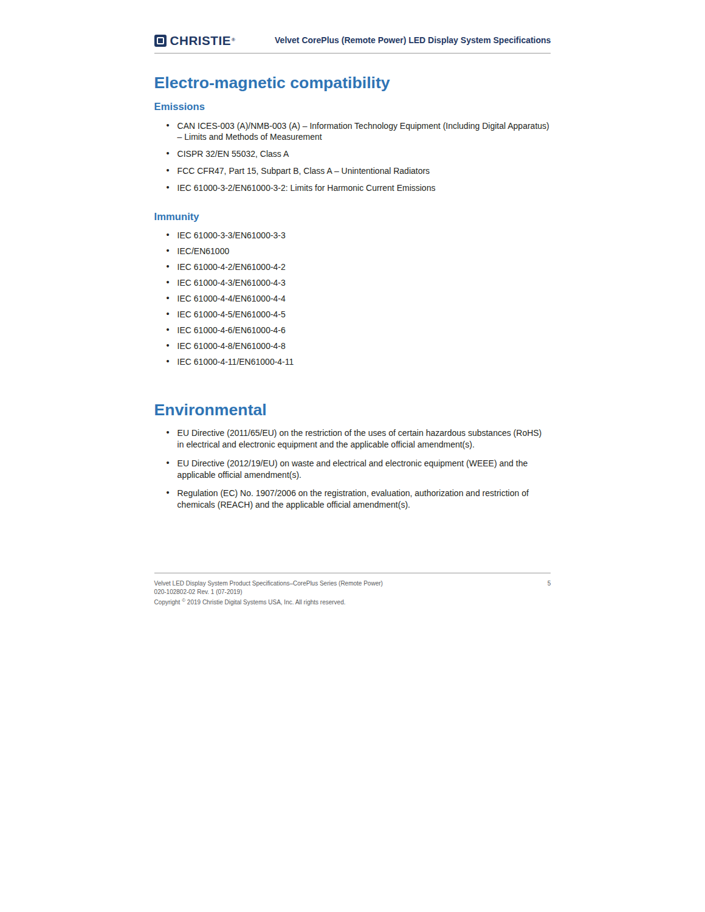CHRISTIE®
Velvet CorePlus (Remote Power) LED Display System Specifications
Electro-magnetic compatibility
Emissions
CAN ICES-003 (A)/NMB-003 (A) – Information Technology Equipment (Including Digital Apparatus) – Limits and Methods of Measurement
CISPR 32/EN 55032, Class A
FCC CFR47, Part 15, Subpart B, Class A – Unintentional Radiators
IEC 61000-3-2/EN61000-3-2: Limits for Harmonic Current Emissions
Immunity
IEC 61000-3-3/EN61000-3-3
IEC/EN61000
IEC 61000-4-2/EN61000-4-2
IEC 61000-4-3/EN61000-4-3
IEC 61000-4-4/EN61000-4-4
IEC 61000-4-5/EN61000-4-5
IEC 61000-4-6/EN61000-4-6
IEC 61000-4-8/EN61000-4-8
IEC 61000-4-11/EN61000-4-11
Environmental
EU Directive (2011/65/EU) on the restriction of the uses of certain hazardous substances (RoHS) in electrical and electronic equipment and the applicable official amendment(s).
EU Directive (2012/19/EU) on waste and electrical and electronic equipment (WEEE) and the applicable official amendment(s).
Regulation (EC) No. 1907/2006 on the registration, evaluation, authorization and restriction of chemicals (REACH) and the applicable official amendment(s).
Velvet LED Display System Product Specifications–CorePlus Series (Remote Power)
020-102802-02 Rev. 1 (07-2019)
Copyright © 2019 Christie Digital Systems USA, Inc. All rights reserved.
5